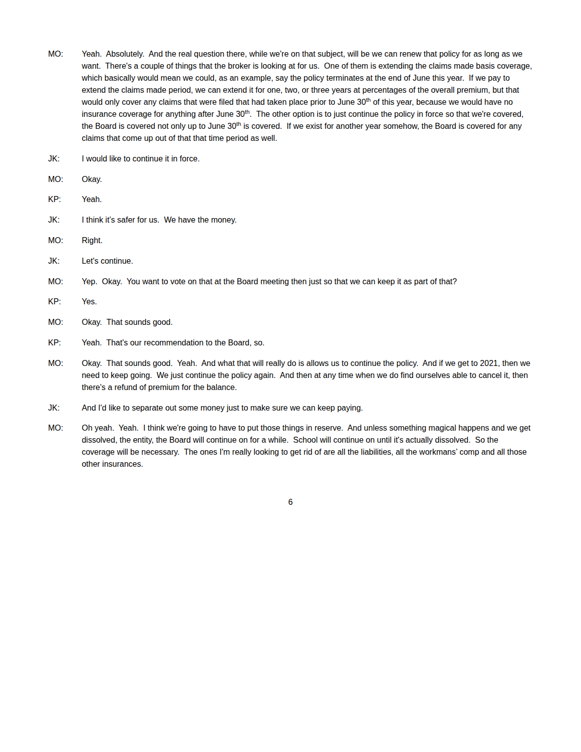| MO: | Yeah. Absolutely. And the real question there, while we're on that subject, will be we can renew that policy for as long as we want. There's a couple of things that the broker is looking at for us. One of them is extending the claims made basis coverage, which basically would mean we could, as an example, say the policy terminates at the end of June this year. If we pay to extend the claims made period, we can extend it for one, two, or three years at percentages of the overall premium, but that would only cover any claims that were filed that had taken place prior to June 30 th of this year, because we would have no insurance coverage for anything after June 30 th . The other option is to just continue the policy in force so that we're covered, the Board is covered not only up to June 30 th is covered. If we exist for another year somehow, the Board is covered for any claims that come up out of that that time period as well. |
| JK: | I would like to continue it in force. |
| MO: | Okay. |
| KP: | Yeah. |
| JK: | I think it’s safer for us. We have the money. |
| MO: | Right. |
| JK: | Let's continue. |
| MO: | Yep. Okay. You want to vote on that at the Board meeting then just so that we can keep it as part of that? |
| KP: | Yes. |
| MO: | Okay. That sounds good. |
| KP: | Yeah. That's our recommendation to the Board, so. |
| MO: | Okay. That sounds good. Yeah. And what that will really do is allows us to continue the policy. And if we get to 2021, then we need to keep going. We just continue the policy again. And then at any time when we do find ourselves able to cancel it, then there's a refund of premium for the balance. |
| JK: | And I'd like to separate out some money just to make sure we can keep paying. |
| MO: | Oh yeah. Yeah. I think we're going to have to put those things in reserve. And unless something magical happens and we get dissolved, the entity, the Board will continue on for a while. School will continue on until it's actually dissolved. So the coverage will be necessary. The ones I'm really looking to get rid of are all the liabilities, all the workmans’ comp and all those other insurances. |
6